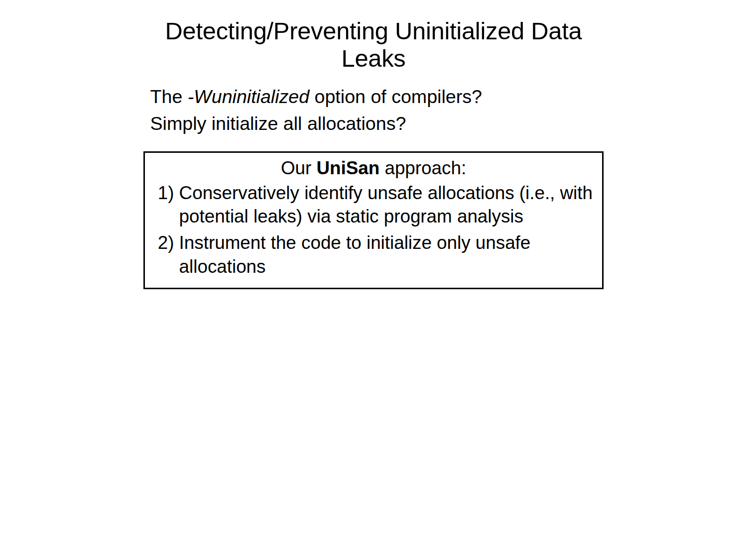Detecting/Preventing Uninitialized Data Leaks
The -Wuninitialized option of compilers?
Simply initialize all allocations?
Our UniSan approach:
Conservatively identify unsafe allocations (i.e., with potential leaks) via static program analysis
Instrument the code to initialize only unsafe allocations